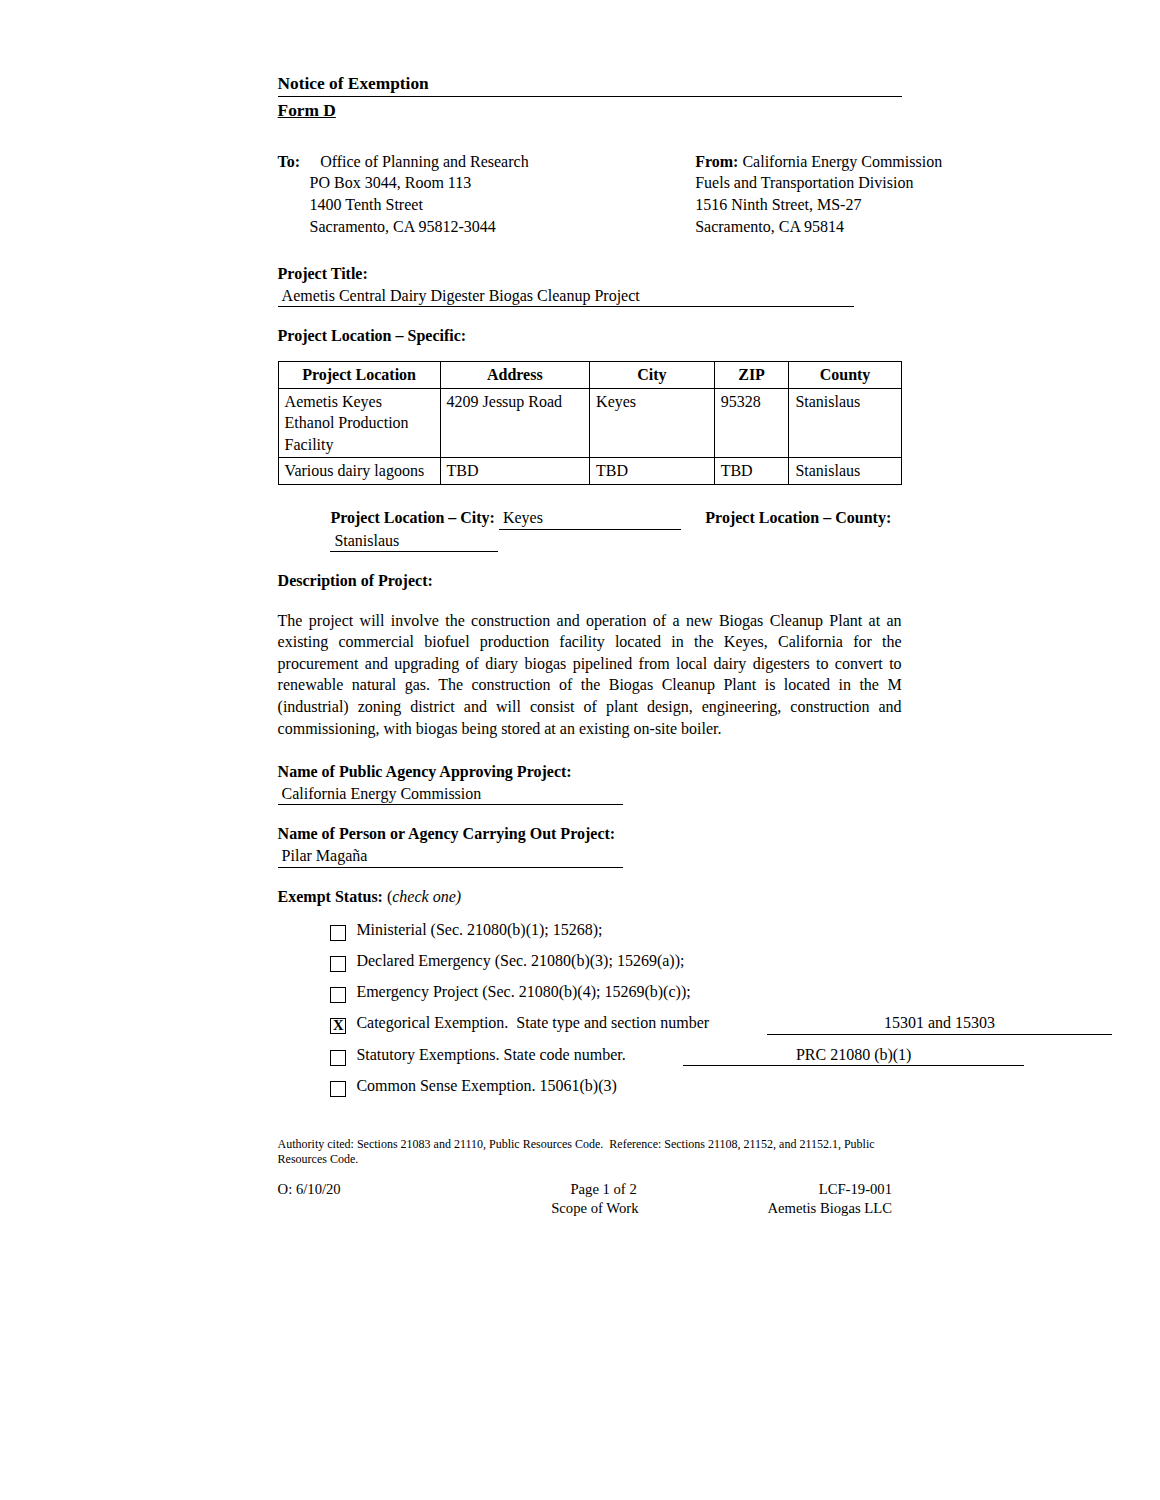Notice of Exemption
Form D
To: Office of Planning and Research From: California Energy Commission PO Box 3044, Room 113 Fuels and Transportation Division 1400 Tenth Street 1516 Ninth Street, MS-27 Sacramento, CA 95812-3044 Sacramento, CA 95814
Project Title: Aemetis Central Dairy Digester Biogas Cleanup Project
Project Location – Specific:
| Project Location | Address | City | ZIP | County |
| --- | --- | --- | --- | --- |
| Aemetis Keyes Ethanol Production Facility | 4209 Jessup Road | Keyes | 95328 | Stanislaus |
| Various dairy lagoons | TBD | TBD | TBD | Stanislaus |
Project Location – City: Keyes Project Location – County: Stanislaus
Description of Project:
The project will involve the construction and operation of a new Biogas Cleanup Plant at an existing commercial biofuel production facility located in the Keyes, California for the procurement and upgrading of diary biogas pipelined from local dairy digesters to convert to renewable natural gas. The construction of the Biogas Cleanup Plant is located in the M (industrial) zoning district and will consist of plant design, engineering, construction and commissioning, with biogas being stored at an existing on-site boiler.
Name of Public Agency Approving Project: California Energy Commission
Name of Person or Agency Carrying Out Project: Pilar Magaña
Exempt Status: (check one)
Ministerial (Sec. 21080(b)(1); 15268);
Declared Emergency (Sec. 21080(b)(3); 15269(a));
Emergency Project (Sec. 21080(b)(4); 15269(b)(c));
XCategorical Exemption. State type and section number 15301 and 15303
Statutory Exemptions. State code number. PRC 21080 (b)(1)
Common Sense Exemption. 15061(b)(3)
Authority cited: Sections 21083 and 21110, Public Resources Code. Reference: Sections 21108, 21152, and 21152.1, Public Resources Code.
O: 6/10/20 Page 1 of 2 LCF-19-001 Scope of Work Aemetis Biogas LLC